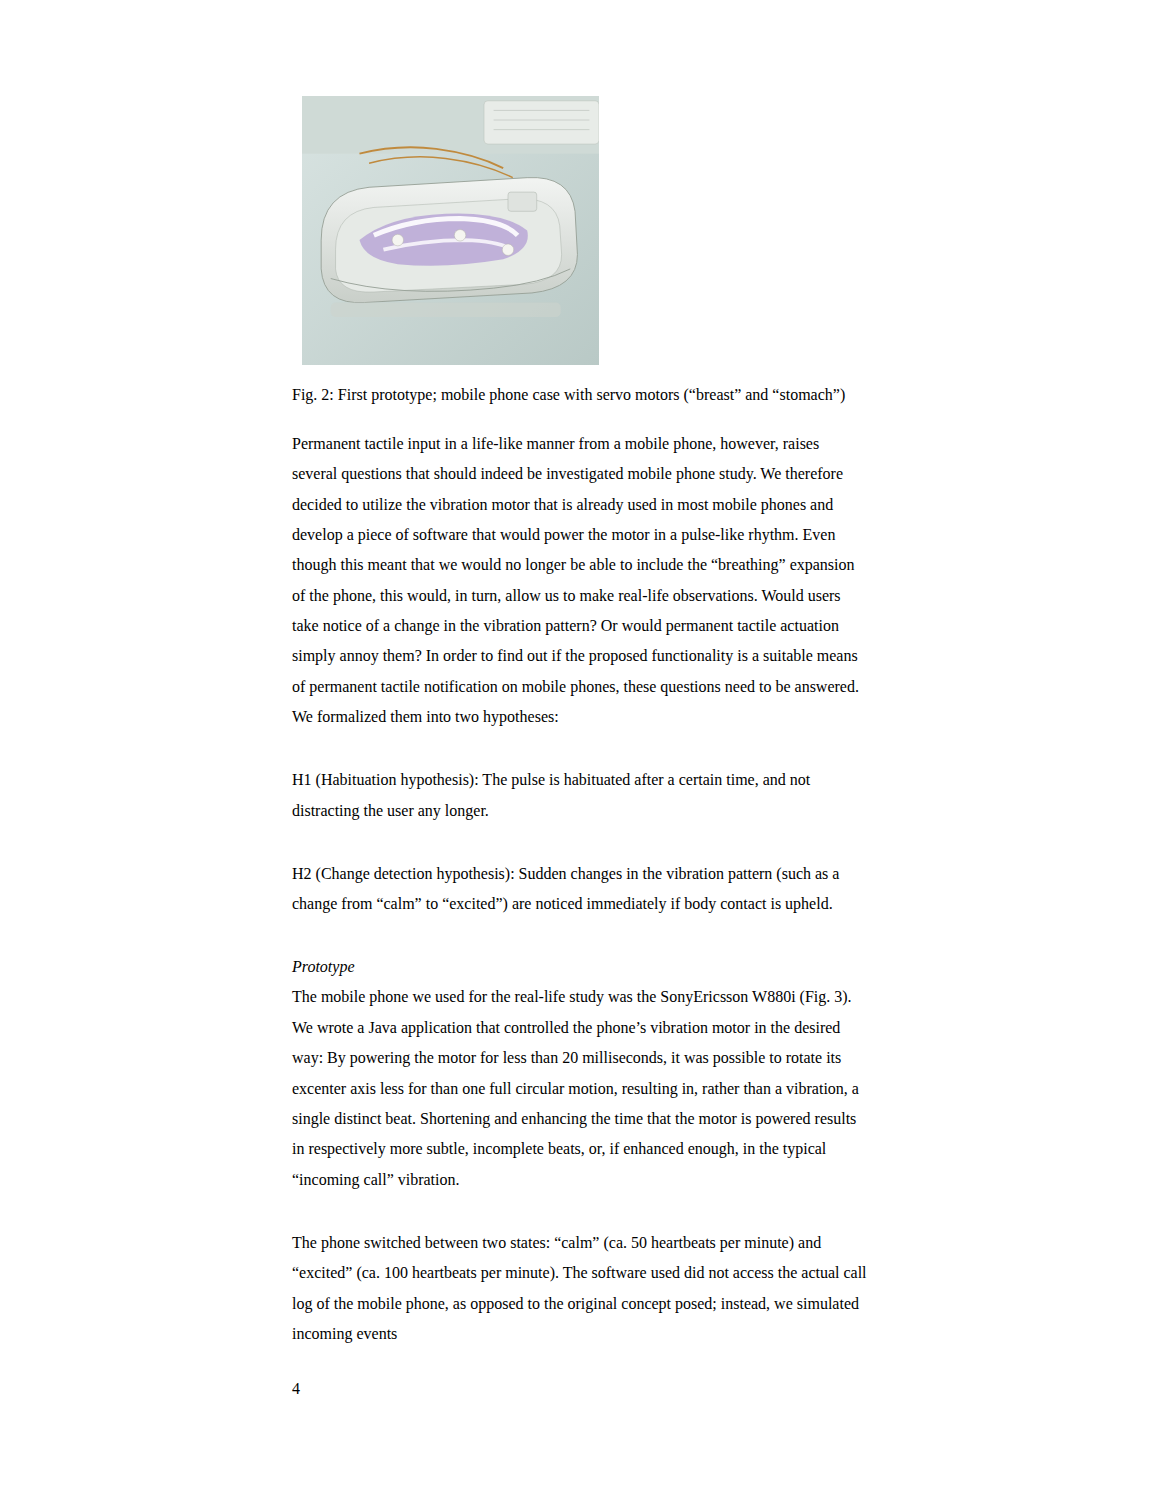Fig. 2: First prototype; mobile phone case with servo motors (“breast” and “stomach”)
Permanent tactile input in a life-like manner from a mobile phone, however, raises several questions that should indeed be investigated mobile phone study. We therefore decided to utilize the vibration motor that is already used in most mobile phones and develop a piece of software that would power the motor in a pulse-like rhythm. Even though this meant that we would no longer be able to include the “breathing” expansion of the phone, this would, in turn, allow us to make real-life observations. Would users take notice of a change in the vibration pattern? Or would permanent tactile actuation simply annoy them? In order to find out if the proposed functionality is a suitable means of permanent tactile notification on mobile phones, these questions need to be answered. We formalized them into two hypotheses:
H1 (Habituation hypothesis): The pulse is habituated after a certain time, and not distracting the user any longer.
H2 (Change detection hypothesis): Sudden changes in the vibration pattern (such as a change from “calm” to “excited”) are noticed immediately if body contact is upheld.
Prototype
The mobile phone we used for the real-life study was the SonyEricsson W880i (Fig. 3). We wrote a Java application that controlled the phone’s vibration motor in the desired way: By powering the motor for less than 20 milliseconds, it was possible to rotate its excenter axis less for than one full circular motion, resulting in, rather than a vibration, a single distinct beat. Shortening and enhancing the time that the motor is powered results in respectively more subtle, incomplete beats, or, if enhanced enough, in the typical “incoming call” vibration.
The phone switched between two states: “calm” (ca. 50 heartbeats per minute) and “excited” (ca. 100 heartbeats per minute). The software used did not access the actual call log of the mobile phone, as opposed to the original concept posed; instead, we simulated incoming events
4